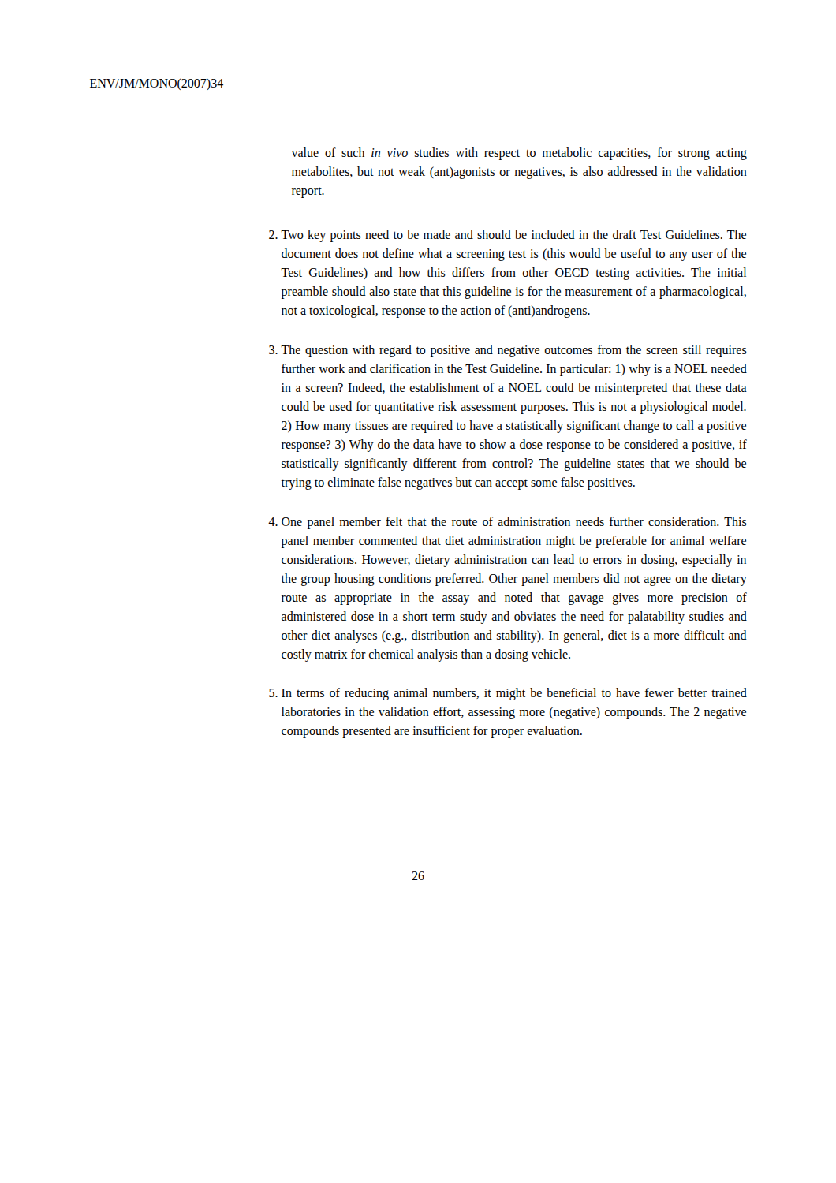ENV/JM/MONO(2007)34
value of such in vivo studies with respect to metabolic capacities, for strong acting metabolites, but not weak (ant)agonists or negatives, is also addressed in the validation report.
Two key points need to be made and should be included in the draft Test Guidelines. The document does not define what a screening test is (this would be useful to any user of the Test Guidelines) and how this differs from other OECD testing activities. The initial preamble should also state that this guideline is for the measurement of a pharmacological, not a toxicological, response to the action of (anti)androgens.
The question with regard to positive and negative outcomes from the screen still requires further work and clarification in the Test Guideline. In particular: 1) why is a NOEL needed in a screen? Indeed, the establishment of a NOEL could be misinterpreted that these data could be used for quantitative risk assessment purposes. This is not a physiological model. 2) How many tissues are required to have a statistically significant change to call a positive response? 3) Why do the data have to show a dose response to be considered a positive, if statistically significantly different from control? The guideline states that we should be trying to eliminate false negatives but can accept some false positives.
One panel member felt that the route of administration needs further consideration. This panel member commented that diet administration might be preferable for animal welfare considerations. However, dietary administration can lead to errors in dosing, especially in the group housing conditions preferred. Other panel members did not agree on the dietary route as appropriate in the assay and noted that gavage gives more precision of administered dose in a short term study and obviates the need for palatability studies and other diet analyses (e.g., distribution and stability). In general, diet is a more difficult and costly matrix for chemical analysis than a dosing vehicle.
In terms of reducing animal numbers, it might be beneficial to have fewer better trained laboratories in the validation effort, assessing more (negative) compounds. The 2 negative compounds presented are insufficient for proper evaluation.
26